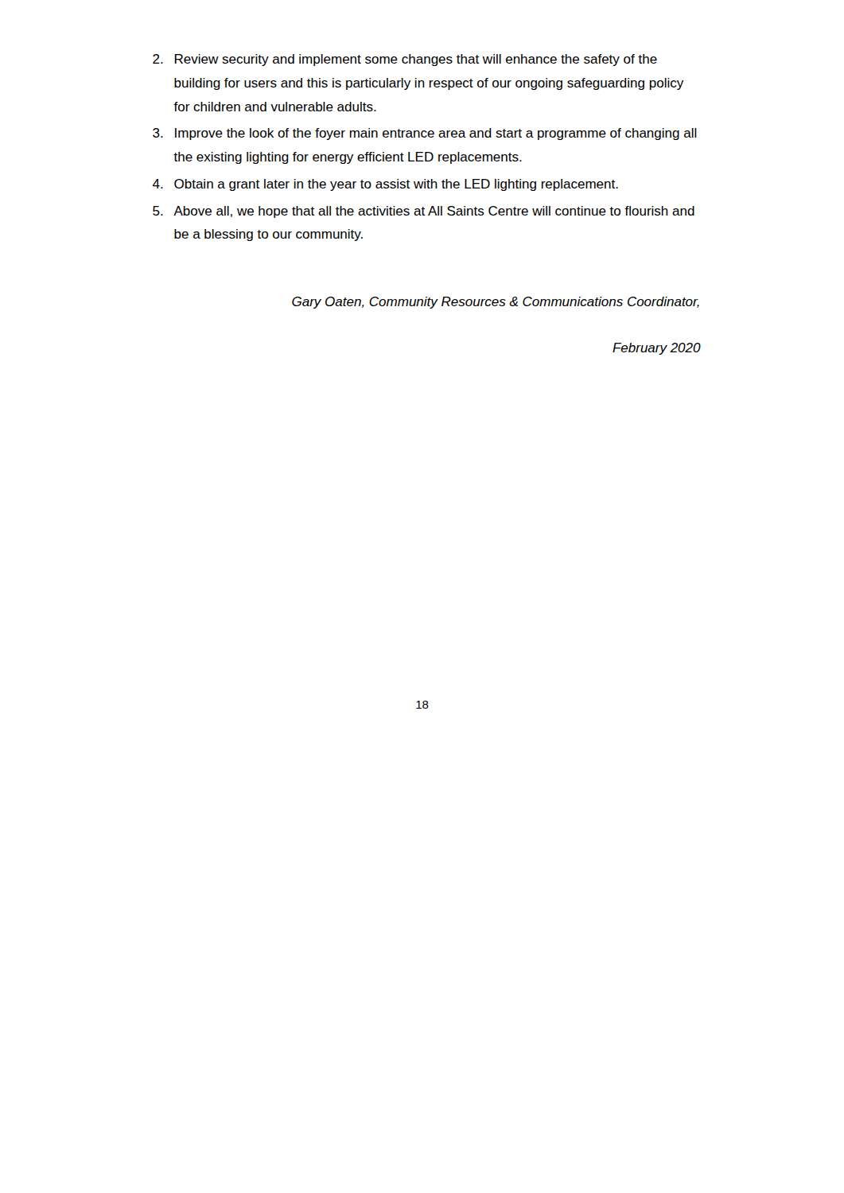Review security and implement some changes that will enhance the safety of the building for users and this is particularly in respect of our ongoing safeguarding policy for children and vulnerable adults.
Improve the look of the foyer main entrance area and start a programme of changing all the existing lighting for energy efficient LED replacements.
Obtain a grant later in the year to assist with the LED lighting replacement.
Above all, we hope that all the activities at All Saints Centre will continue to flourish and be a blessing to our community.
Gary Oaten, Community Resources & Communications Coordinator,
February 2020
18